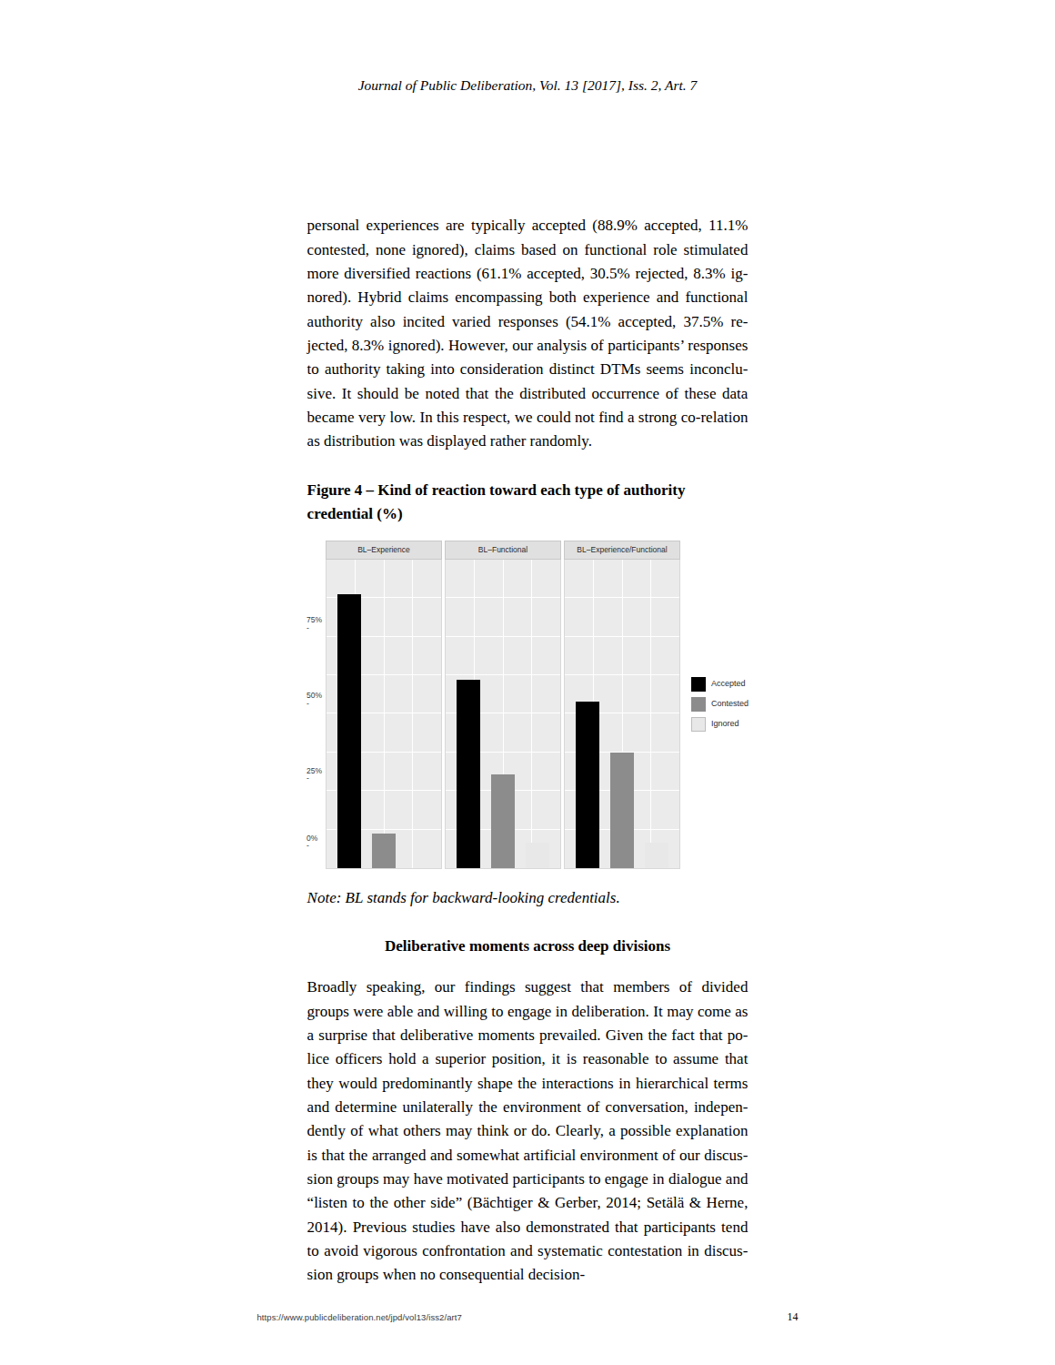Journal of Public Deliberation, Vol. 13 [2017], Iss. 2, Art. 7
personal experiences are typically accepted (88.9% accepted, 11.1% contested, none ignored), claims based on functional role stimulated more diversified reactions (61.1% accepted, 30.5% rejected, 8.3% ignored). Hybrid claims encompassing both experience and functional authority also incited varied responses (54.1% accepted, 37.5% rejected, 8.3% ignored). However, our analysis of participants’ responses to authority taking into consideration distinct DTMs seems inconclusive. It should be noted that the distributed occurrence of these data became very low. In this respect, we could not find a strong co-relation as distribution was displayed rather randomly.
Figure 4 – Kind of reaction toward each type of authority credential (%)
75% - 50% - 25% - 0% -
BL–Experience
BL–Functional
BL–Experience/Functional
Accepted
Contested
Ignored
Note: BL stands for backward-looking credentials.
Deliberative moments across deep divisions
Broadly speaking, our findings suggest that members of divided groups were able and willing to engage in deliberation. It may come as a surprise that deliberative moments prevailed. Given the fact that police officers hold a superior position, it is reasonable to assume that they would predominantly shape the interactions in hierarchical terms and determine unilaterally the environment of conversation, independently of what others may think or do. Clearly, a possible explanation is that the arranged and somewhat artificial environment of our discussion groups may have motivated participants to engage in dialogue and “listen to the other side” (Bächtiger & Gerber, 2014; Setälä & Herne, 2014). Previous studies have also demonstrated that participants tend to avoid vigorous confrontation and systematic contestation in discussion groups when no consequential decision-
https://www.publicdeliberation.net/jpd/vol13/iss2/art7 14